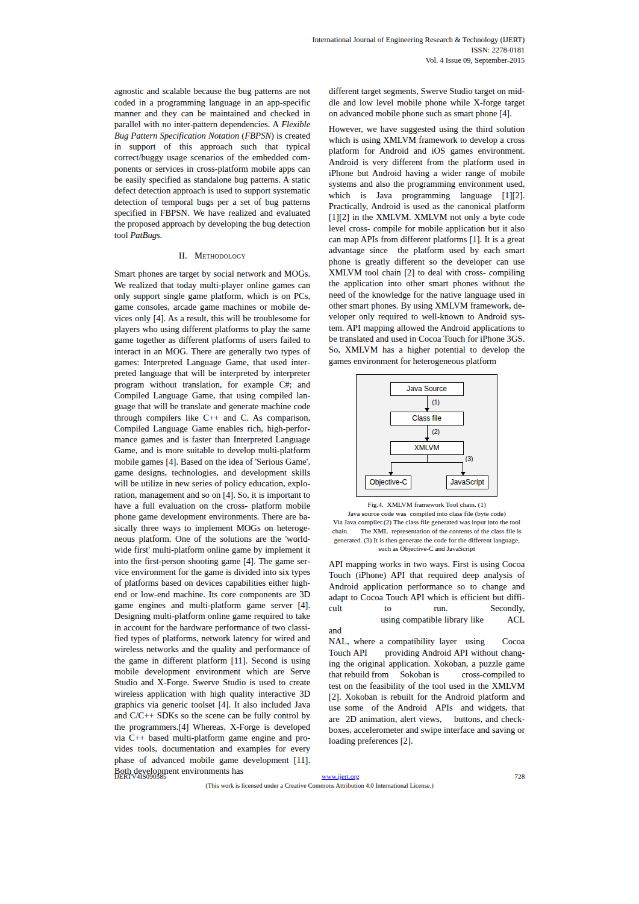International Journal of Engineering Research & Technology (IJERT)
ISSN: 2278-0181
Vol. 4 Issue 09, September-2015
agnostic and scalable because the bug patterns are not coded in a programming language in an app-specific manner and they can be maintained and checked in parallel with no inter-pattern dependencies. A Flexible Bug Pattern Specification Notation (FBPSN) is created in support of this approach such that typical correct/buggy usage scenarios of the embedded components or services in cross-platform mobile apps can be easily specified as standalone bug patterns. A static defect detection approach is used to support systematic detection of temporal bugs per a set of bug patterns specified in FBPSN. We have realized and evaluated the proposed approach by developing the bug detection tool PatBugs.
II. Methodology
Smart phones are target by social network and MOGs. We realized that today multi-player online games can only support single game platform, which is on PCs, game consoles, arcade game machines or mobile devices only [4]. As a result, this will be troublesome for players who using different platforms to play the same game together as different platforms of users failed to interact in an MOG. There are generally two types of games: Interpreted Language Game, that used interpreted language that will be interpreted by interpreter program without translation, for example C#; and Compiled Language Game, that using compiled language that will be translate and generate machine code through compilers like C++ and C. As comparison, Compiled Language Game enables rich, high-performance games and is faster than Interpreted Language Game, and is more suitable to develop multi-platform mobile games [4]. Based on the idea of 'Serious Game', game designs, technologies, and development skills will be utilize in new series of policy education, exploration, management and so on [4]. So, it is important to have a full evaluation on the cross- platform mobile phone game development environments. There are basically three ways to implement MOGs on heterogeneous platform. One of the solutions are the 'world-wide first' multi-platform online game by implement it into the first-person shooting game [4]. The game service environment for the game is divided into six types of platforms based on devices capabilities either high-end or low-end machine. Its core components are 3D game engines and multi-platform game server [4]. Designing multi-platform online game required to take in account for the hardware performance of two classified types of platforms, network latency for wired and wireless networks and the quality and performance of the game in different platform [11]. Second is using mobile development environment which are Serve Studio and X-Forge. Swerve Studio is used to create wireless application with high quality interactive 3D graphics via generic toolset [4]. It also included Java and C/C++ SDKs so the scene can be fully control by the programmers.[4] Whereas, X-Forge is developed via C++ based multi-platform game engine and provides tools, documentation and examples for every phase of advanced mobile game development [11]. Both development environments has
different target segments, Swerve Studio target on middle and low level mobile phone while X-forge target on advanced mobile phone such as smart phone [4].
However, we have suggested using the third solution which is using XMLVM framework to develop a cross platform for Android and iOS games environment. Android is very different from the platform used in iPhone but Android having a wider range of mobile systems and also the programming environment used, which is Java programming language [1][2]. Practically, Android is used as the canonical platform [1][2] in the XMLVM. XMLVM not only a byte code level cross- compile for mobile application but it also can map APIs from different platforms [1]. It is a great advantage since the platform used by each smart phone is greatly different so the developer can use XMLVM tool chain [2] to deal with cross- compiling the application into other smart phones without the need of the knowledge for the native language used in other smart phones. By using XMLVM framework, developer only required to well-known to Android system. API mapping allowed the Android applications to be translated and used in Cocoa Touch for iPhone 3GS. So, XMLVM has a higher potential to develop the games environment for heterogeneous platform
Java Source
(1)
Class file
(2)
XMLVM
(3)
Objective-C
JavaScript
Fig.4. XMLVM framework Tool chain. (1)
Java source code was compiled into class file (byte code)
Via Java compiler.(2) The class file generated was input into the tool chain. The XML representation of the contents of the class file is generated. (3) It is then generate the code for the different language, such as Objective-C and JavaScript
API mapping works in two ways. First is using Cocoa Touch (iPhone) API that required deep analysis of Android application performance so to change and adapt to Cocoa Touch API which is efficient but difficult to run. Secondly, using compatible library like ACL and NAL, where a compatibility layer using Cocoa Touch API providing Android API without changing the original application. Xokoban, a puzzle game that rebuild from Sokoban is cross-compiled to test on the feasibility of the tool used in the XMLVM [2]. Xokoban is rebuilt for the Android platform and use some of the Android APIs and widgets, that are 2D animation, alert views, buttons, and checkboxes, accelerometer and swipe interface and saving or loading preferences [2].
IJERTV4IS090585 www.ijert.org 728
(This work is licensed under a Creative Commons Attribution 4.0 International License.)